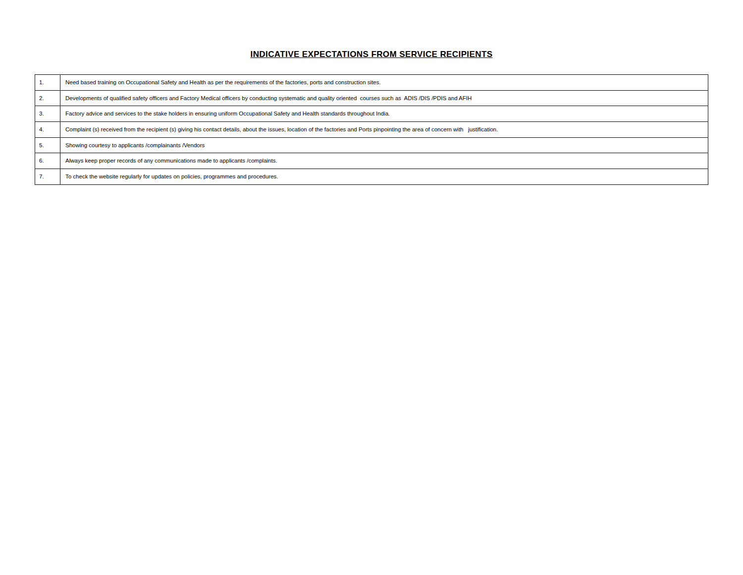INDICATIVE EXPECTATIONS FROM SERVICE RECIPIENTS
| 1. | Need based training on Occupational Safety and Health as per the requirements of the factories, ports and construction sites. |
| 2. | Developments of qualified safety officers and Factory Medical officers by conducting systematic and quality oriented courses such as ADIS /DIS /PDIS and AFIH |
| 3. | Factory advice and services to the stake holders in ensuring uniform Occupational Safety and Health standards throughout India. |
| 4. | Complaint (s) received from the recipient (s) giving his contact details, about the issues, location of the factories and Ports pinpointing the area of concern with justification. |
| 5. | Showing courtesy to applicants /complainants /Vendors |
| 6. | Always keep proper records of any communications made to applicants /complaints. |
| 7. | To check the website regularly for updates on policies, programmes and procedures. |